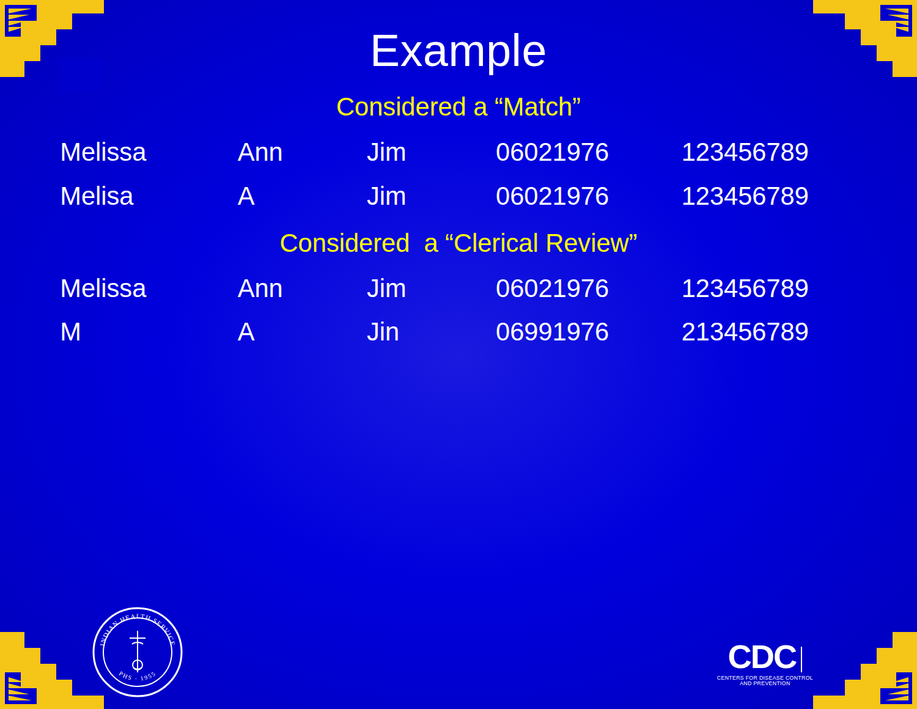Example
Considered a “Match”
| Melissa | Ann | Jim | 06021976 | 123456789 |
| Melisa | A | Jim | 06021976 | 123456789 |
Considered a “Clerical Review”
| Melissa | Ann | Jim | 06021976 | 123456789 |
| M | A | Jin | 06991976 | 213456789 |
INDIAN HEALTH SERVICE PHS · 1955
CDC
CENTERS FOR DISEASE CONTROL
AND PREVENTION